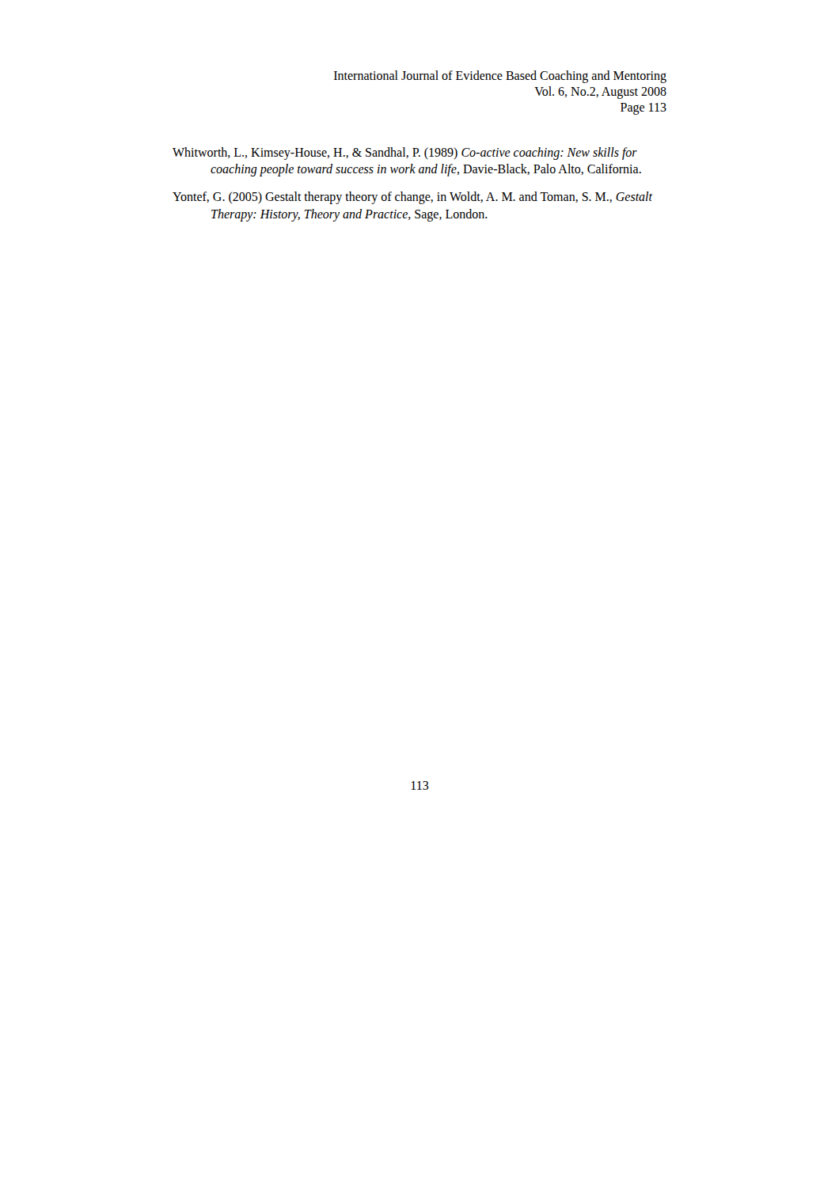International Journal of Evidence Based Coaching and Mentoring
Vol. 6, No.2, August 2008
Page 113
Whitworth, L., Kimsey-House, H., & Sandhal, P. (1989) Co-active coaching: New skills for coaching people toward success in work and life, Davie-Black, Palo Alto, California.
Yontef, G. (2005) Gestalt therapy theory of change, in Woldt, A. M. and Toman, S. M., Gestalt Therapy: History, Theory and Practice, Sage, London.
113